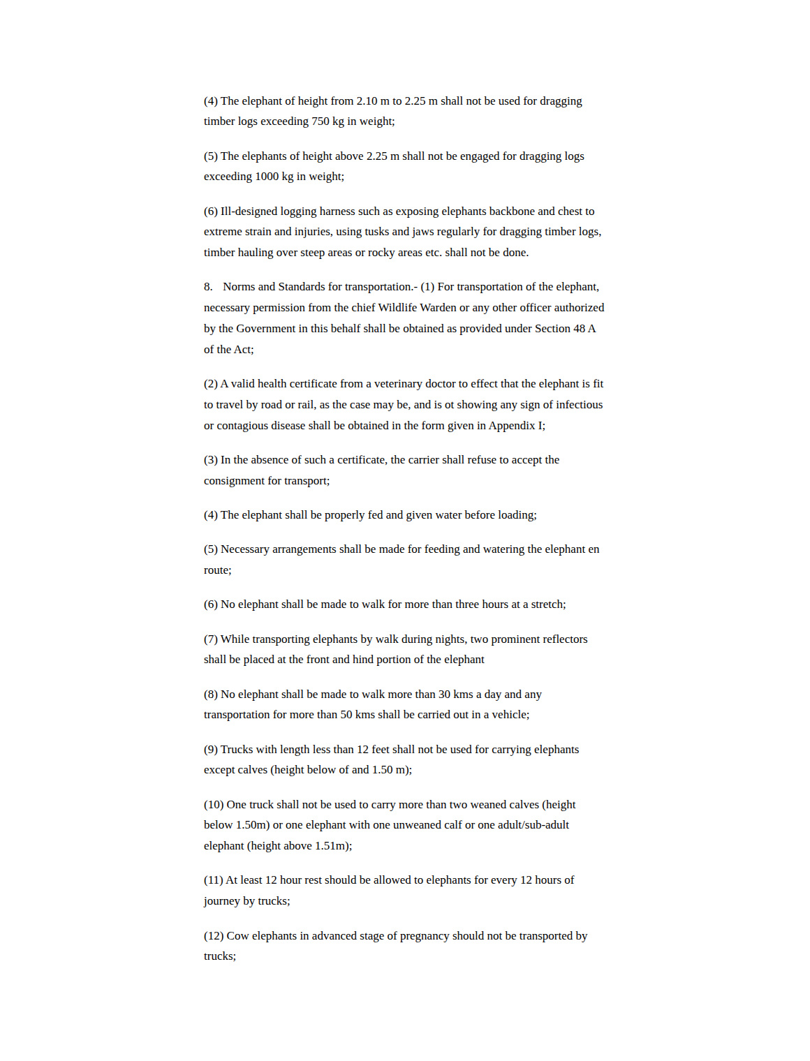(4) The elephant of height from 2.10 m to 2.25 m shall not be used for dragging timber logs exceeding 750 kg in weight;
(5) The elephants of height above 2.25 m shall not be engaged for dragging logs exceeding 1000 kg in weight;
(6) Ill-designed logging harness such as exposing elephants backbone and chest to extreme strain and injuries, using tusks and jaws regularly for dragging timber logs, timber hauling over steep areas or rocky areas etc. shall not be done.
8. Norms and Standards for transportation.- (1) For transportation of the elephant, necessary permission from the chief Wildlife Warden or any other officer authorized by the Government in this behalf shall be obtained as provided under Section 48 A of the Act;
(2) A valid health certificate from a veterinary doctor to effect that the elephant is fit to travel by road or rail, as the case may be, and is ot showing any sign of infectious or contagious disease shall be obtained in the form given in Appendix I;
(3) In the absence of such a certificate, the carrier shall refuse to accept the consignment for transport;
(4) The elephant shall be properly fed and given water before loading;
(5) Necessary arrangements shall be made for feeding and watering the elephant en route;
(6) No elephant shall be made to walk for more than three hours at a stretch;
(7) While transporting elephants by walk during nights, two prominent reflectors shall be placed at the front and hind portion of the elephant
(8) No elephant shall be made to walk more than 30 kms a day and any transportation for more than 50 kms shall be carried out in a vehicle;
(9) Trucks with length less than 12 feet shall not be used for carrying elephants except calves (height below of and 1.50 m);
(10) One truck shall not be used to carry more than two weaned calves (height below 1.50m) or one elephant with one unweaned calf or one adult/sub-adult elephant (height above 1.51m);
(11) At least 12 hour rest should be allowed to elephants for every 12 hours of journey by trucks;
(12) Cow elephants in advanced stage of pregnancy should not be transported by trucks;